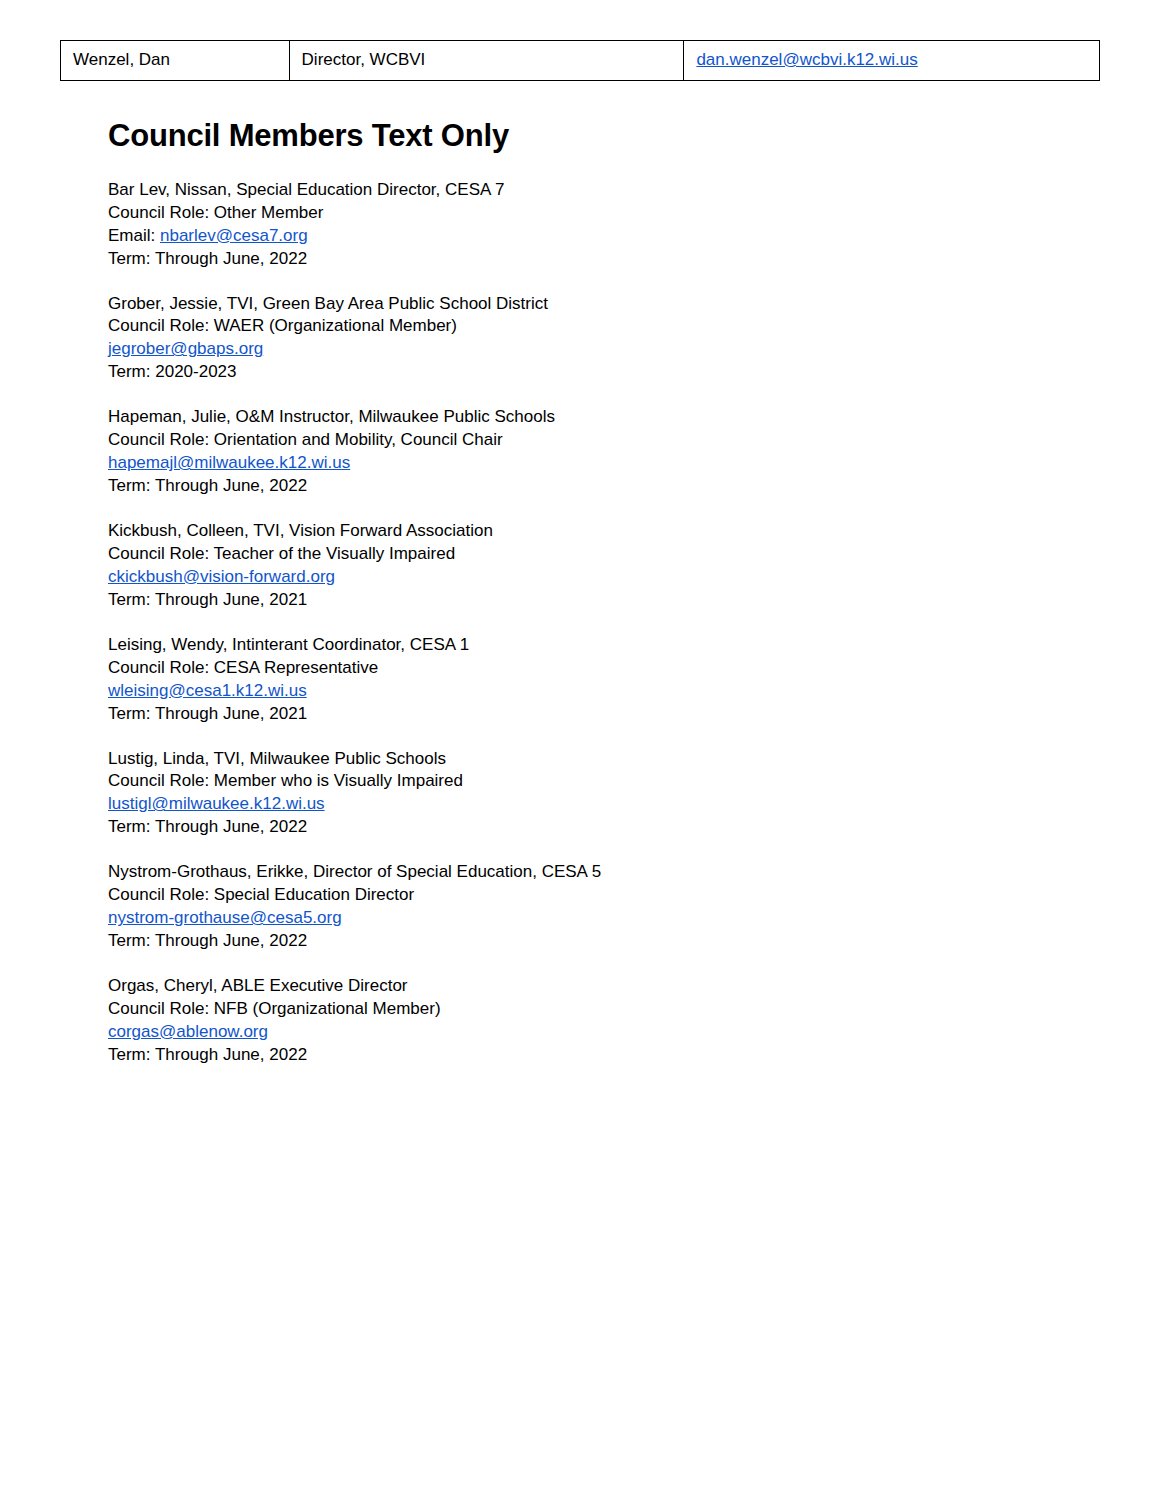| Wenzel, Dan | Director, WCBVI | dan.wenzel@wcbvi.k12.wi.us |
Council Members Text Only
Bar Lev, Nissan, Special Education Director, CESA 7
Council Role: Other Member
Email: nbarlev@cesa7.org
Term: Through June, 2022
Grober, Jessie, TVI, Green Bay Area Public School District
Council Role: WAER (Organizational Member)
jegrober@gbaps.org
Term: 2020-2023
Hapeman, Julie, O&M Instructor, Milwaukee Public Schools
Council Role: Orientation and Mobility, Council Chair
hapemajl@milwaukee.k12.wi.us
Term: Through June, 2022
Kickbush, Colleen, TVI, Vision Forward Association
Council Role: Teacher of the Visually Impaired
ckickbush@vision-forward.org
Term: Through June, 2021
Leising, Wendy, Intinterant Coordinator, CESA 1
Council Role: CESA Representative
wleising@cesa1.k12.wi.us
Term: Through June, 2021
Lustig, Linda, TVI, Milwaukee Public Schools
Council Role: Member who is Visually Impaired
lustigl@milwaukee.k12.wi.us
Term: Through June, 2022
Nystrom-Grothaus, Erikke, Director of Special Education, CESA 5
Council Role: Special Education Director
nystrom-grothause@cesa5.org
Term: Through June, 2022
Orgas, Cheryl, ABLE Executive Director
Council Role: NFB (Organizational Member)
corgas@ablenow.org
Term: Through June, 2022